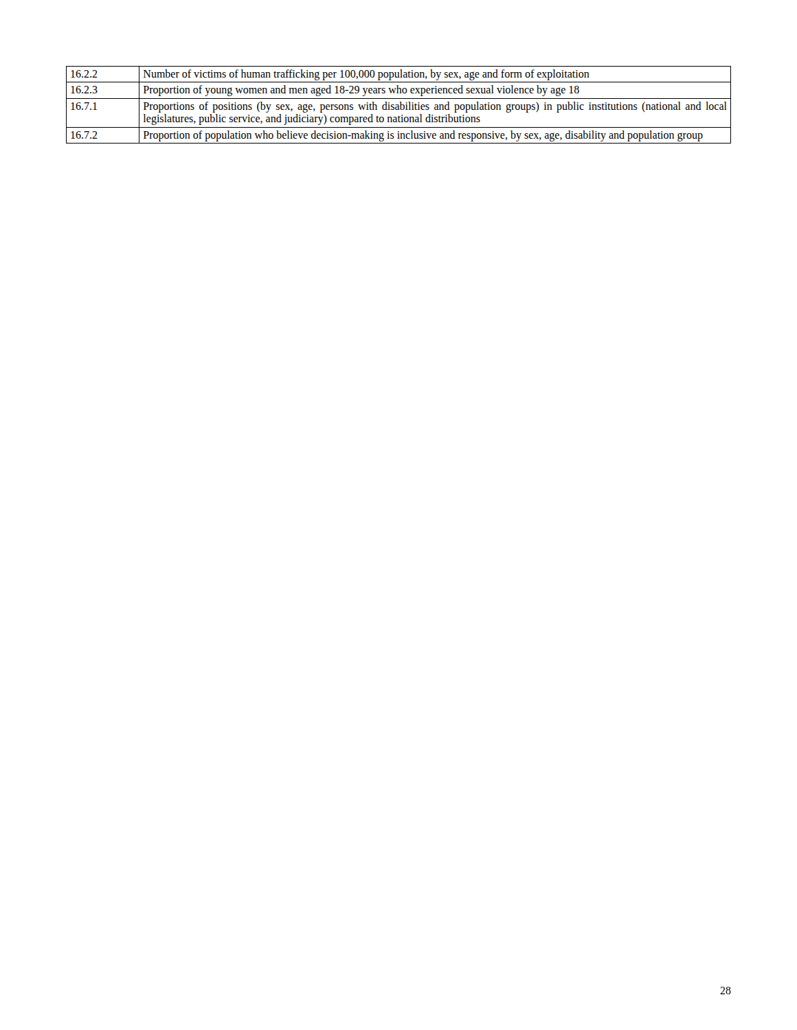| 16.2.2 | Number of victims of human trafficking per 100,000 population, by sex, age and form of exploitation |
| 16.2.3 | Proportion of young women and men aged 18-29 years who experienced sexual violence by age 18 |
| 16.7.1 | Proportions of positions (by sex, age, persons with disabilities and population groups) in public institutions (national and local legislatures, public service, and judiciary) compared to national distributions |
| 16.7.2 | Proportion of population who believe decision-making is inclusive and responsive, by sex, age, disability and population group |
28